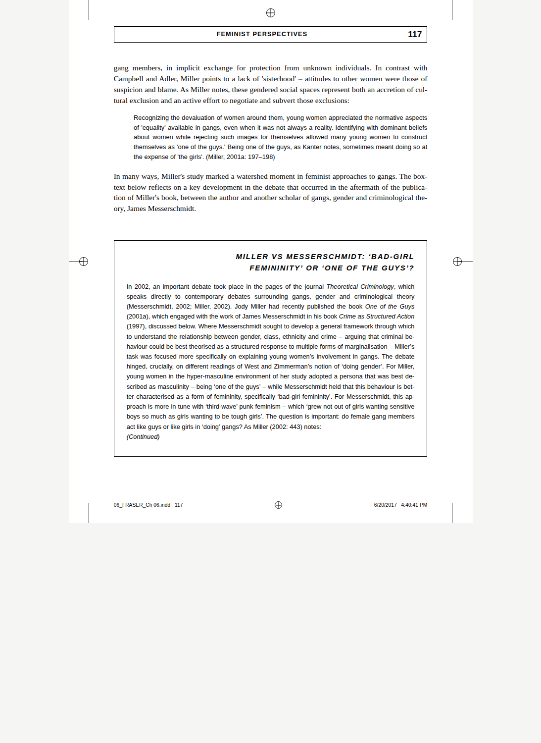FEMINIST PERSPECTIVES 117
gang members, in implicit exchange for protection from unknown individuals. In contrast with Campbell and Adler, Miller points to a lack of 'sisterhood' – attitudes to other women were those of suspicion and blame. As Miller notes, these gendered social spaces represent both an accretion of cultural exclusion and an active effort to negotiate and subvert those exclusions:
Recognizing the devaluation of women around them, young women appreciated the normative aspects of 'equality' available in gangs, even when it was not always a reality. Identifying with dominant beliefs about women while rejecting such images for themselves allowed many young women to construct themselves as 'one of the guys.' Being one of the guys, as Kanter notes, sometimes meant doing so at the expense of 'the girls'. (Miller, 2001a: 197–198)
In many ways, Miller's study marked a watershed moment in feminist approaches to gangs. The box-text below reflects on a key development in the debate that occurred in the aftermath of the publication of Miller's book, between the author and another scholar of gangs, gender and criminological theory, James Messerschmidt.
MILLER VS MESSERSCHMIDT: ‘BAD-GIRL
FEMININITY’ OR ‘ONE OF THE GUYS’?
In 2002, an important debate took place in the pages of the journal Theoretical Criminology, which speaks directly to contemporary debates surrounding gangs, gender and criminological theory (Messerschmidt, 2002; Miller, 2002). Jody Miller had recently published the book One of the Guys (2001a), which engaged with the work of James Messerschmidt in his book Crime as Structured Action (1997), discussed below. Where Messerschmidt sought to develop a general framework through which to understand the relationship between gender, class, ethnicity and crime – arguing that criminal behaviour could be best theorised as a structured response to multiple forms of marginalisation – Miller’s task was focused more specifically on explaining young women’s involvement in gangs. The debate hinged, crucially, on different readings of West and Zimmerman’s notion of ‘doing gender’. For Miller, young women in the hyper-masculine environment of her study adopted a persona that was best described as masculinity – being ‘one of the guys’ – while Messerschmidt held that this behaviour is better characterised as a form of femininity, specifically ‘bad-girl femininity’. For Messerschmidt, this approach is more in tune with ‘third-wave’ punk feminism – which ‘grew not out of girls wanting sensitive boys so much as girls wanting to be tough girls’. The question is important: do female gang members act like guys or like girls in ‘doing’ gangs? As Miller (2002: 443) notes:
(Continued)
06_FRASER_Ch 06.indd 117 6/20/2017 4:40:41 PM